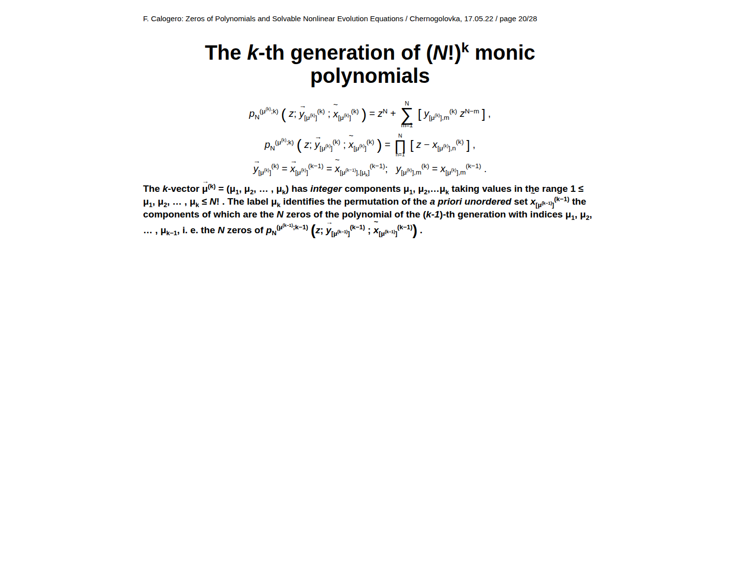F. Calogero: Zeros of Polynomials and Solvable Nonlinear Evolution Equations / Chernogolovka, 17.05.22 / page 20/28
The k-th generation of (N!)k monic polynomials
pN(μ(k);k) ( z; y[μ(k)](k) ; x[μ(k)](k) ) = zN + N∑m=1 [ y[μ(k)],m(k) zN−m ] ,
pN(μ(k);k) ( z; y[μ(k)](k) ; x[μ(k)](k) ) = N∏n=1 [ z − x[μ(k)],n(k) ] ,
y[μ(k)](k) = x[μ(k)](k−1) = x[μ(k−1)],[μk](k−1); y[μ(k)],m(k) = x[μ(k)],m(k−1) .
The k-vector μ(k) = (μ1, μ2, … , μk) has integer components μ1, μ2,…μk taking values in the range 1 ≤ μ1, μ2, … , μk ≤ N! . The label μk identifies the permutation of the a priori unordered set x[μ(k−1)](k−1) the components of which are the N zeros of the polynomial of the (k-1)-th generation with indices μ1, μ2, … , μk−1, i. e. the N zeros of pN(μ(k−1);k−1) (z; y[μ(k−1)](k−1) ; x[μ(k−1)](k−1)) .